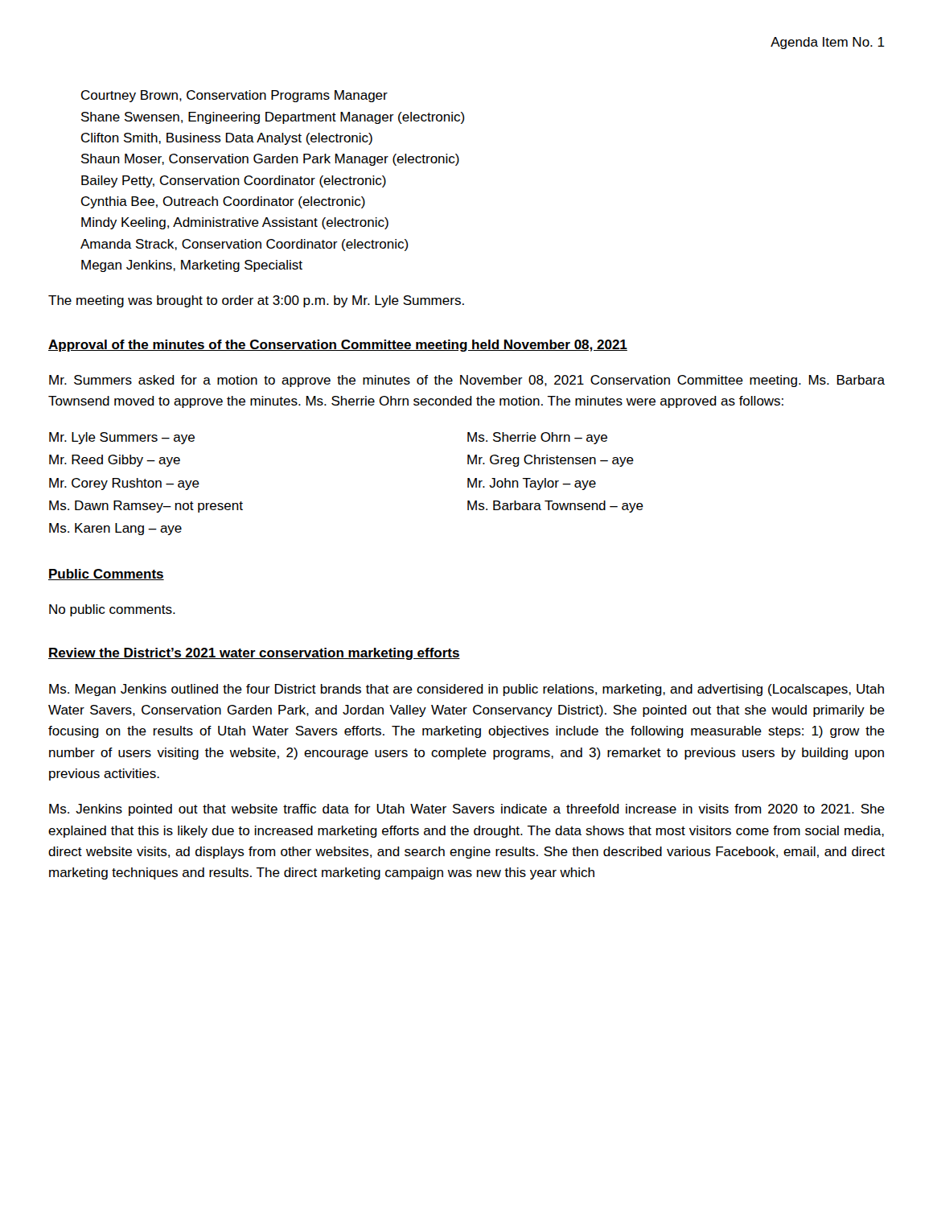Agenda Item No. 1
Courtney Brown, Conservation Programs Manager
Shane Swensen, Engineering Department Manager (electronic)
Clifton Smith, Business Data Analyst (electronic)
Shaun Moser, Conservation Garden Park Manager (electronic)
Bailey Petty, Conservation Coordinator (electronic)
Cynthia Bee, Outreach Coordinator (electronic)
Mindy Keeling, Administrative Assistant (electronic)
Amanda Strack, Conservation Coordinator (electronic)
Megan Jenkins, Marketing Specialist
The meeting was brought to order at 3:00 p.m. by Mr. Lyle Summers.
Approval of the minutes of the Conservation Committee meeting held November 08, 2021
Mr. Summers asked for a motion to approve the minutes of the November 08, 2021 Conservation Committee meeting. Ms. Barbara Townsend moved to approve the minutes. Ms. Sherrie Ohrn seconded the motion. The minutes were approved as follows:
| Mr. Lyle Summers – aye | Ms. Sherrie Ohrn – aye |
| Mr. Reed Gibby – aye | Mr. Greg Christensen – aye |
| Mr. Corey Rushton – aye | Mr. John Taylor – aye |
| Ms. Dawn Ramsey– not present | Ms. Barbara Townsend – aye |
| Ms. Karen Lang – aye | |
Public Comments
No public comments.
Review the District’s 2021 water conservation marketing efforts
Ms. Megan Jenkins outlined the four District brands that are considered in public relations, marketing, and advertising (Localscapes, Utah Water Savers, Conservation Garden Park, and Jordan Valley Water Conservancy District). She pointed out that she would primarily be focusing on the results of Utah Water Savers efforts. The marketing objectives include the following measurable steps: 1) grow the number of users visiting the website, 2) encourage users to complete programs, and 3) remarket to previous users by building upon previous activities.
Ms. Jenkins pointed out that website traffic data for Utah Water Savers indicate a threefold increase in visits from 2020 to 2021. She explained that this is likely due to increased marketing efforts and the drought. The data shows that most visitors come from social media, direct website visits, ad displays from other websites, and search engine results. She then described various Facebook, email, and direct marketing techniques and results. The direct marketing campaign was new this year which